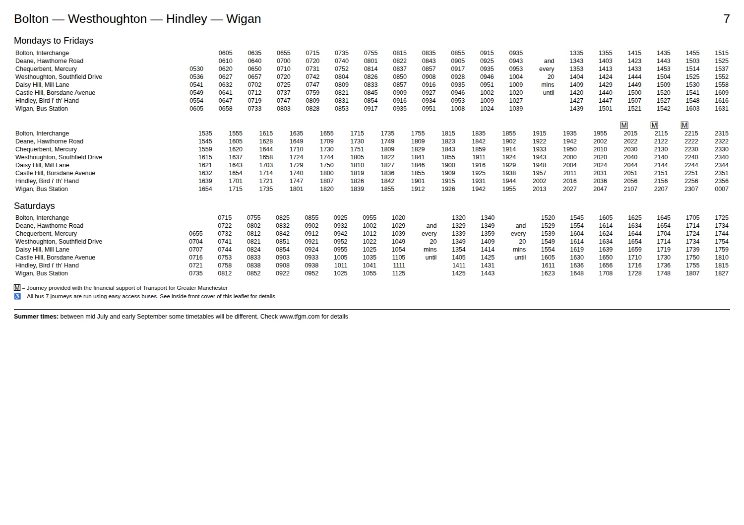Bolton — Westhoughton — Hindley — Wigan 7
Mondays to Fridays
| Bolton, Interchange | | 0605 | 0635 | 0655 | 0715 | 0735 | 0755 | 0815 | 0835 | 0855 | 0915 | 0935 | | 1335 | 1355 | 1415 | 1435 | 1455 | 1515 |
| Deane, Hawthorne Road | | 0610 | 0640 | 0700 | 0720 | 0740 | 0801 | 0822 | 0843 | 0905 | 0925 | 0943 | and | 1343 | 1403 | 1423 | 1443 | 1503 | 1525 |
| Chequerbent, Mercury | 0530 | 0620 | 0650 | 0710 | 0731 | 0752 | 0814 | 0837 | 0857 | 0917 | 0935 | 0953 | every | 1353 | 1413 | 1433 | 1453 | 1514 | 1537 |
| Westhoughton, Southfield Drive | 0536 | 0627 | 0657 | 0720 | 0742 | 0804 | 0826 | 0850 | 0908 | 0928 | 0946 | 1004 | 20 | 1404 | 1424 | 1444 | 1504 | 1525 | 1552 |
| Daisy Hill, Mill Lane | 0541 | 0632 | 0702 | 0725 | 0747 | 0809 | 0833 | 0857 | 0916 | 0935 | 0951 | 1009 | mins | 1409 | 1429 | 1449 | 1509 | 1530 | 1558 |
| Castle Hill, Borsdane Avenue | 0549 | 0641 | 0712 | 0737 | 0759 | 0821 | 0845 | 0909 | 0927 | 0946 | 1002 | 1020 | until | 1420 | 1440 | 1500 | 1520 | 1541 | 1609 |
| Hindley, Bird i' th' Hand | 0554 | 0647 | 0719 | 0747 | 0809 | 0831 | 0854 | 0916 | 0934 | 0953 | 1009 | 1027 | | 1427 | 1447 | 1507 | 1527 | 1548 | 1616 |
| Wigan, Bus Station | 0605 | 0658 | 0733 | 0803 | 0828 | 0853 | 0917 | 0935 | 0951 | 1008 | 1024 | 1039 | | 1439 | 1501 | 1521 | 1542 | 1603 | 1631 |
| | | | | | | | | | | | | | | | 🄼 | 🄼 | 🄼 | |
| Bolton, Interchange | 1535 | 1555 | 1615 | 1635 | 1655 | 1715 | 1735 | 1755 | 1815 | 1835 | 1855 | 1915 | 1935 | 1955 | 2015 | 2115 | 2215 | 2315 |
| Deane, Hawthorne Road | 1545 | 1605 | 1628 | 1649 | 1709 | 1730 | 1749 | 1809 | 1823 | 1842 | 1902 | 1922 | 1942 | 2002 | 2022 | 2122 | 2222 | 2322 |
| Chequerbent, Mercury | 1559 | 1620 | 1644 | 1710 | 1730 | 1751 | 1809 | 1829 | 1843 | 1859 | 1914 | 1933 | 1950 | 2010 | 2030 | 2130 | 2230 | 2330 |
| Westhoughton, Southfield Drive | 1615 | 1637 | 1658 | 1724 | 1744 | 1805 | 1822 | 1841 | 1855 | 1911 | 1924 | 1943 | 2000 | 2020 | 2040 | 2140 | 2240 | 2340 |
| Daisy Hill, Mill Lane | 1621 | 1643 | 1703 | 1729 | 1750 | 1810 | 1827 | 1846 | 1900 | 1916 | 1929 | 1948 | 2004 | 2024 | 2044 | 2144 | 2244 | 2344 |
| Castle Hill, Borsdane Avenue | 1632 | 1654 | 1714 | 1740 | 1800 | 1819 | 1836 | 1855 | 1909 | 1925 | 1938 | 1957 | 2011 | 2031 | 2051 | 2151 | 2251 | 2351 |
| Hindley, Bird i' th' Hand | 1639 | 1701 | 1721 | 1747 | 1807 | 1826 | 1842 | 1901 | 1915 | 1931 | 1944 | 2002 | 2016 | 2036 | 2056 | 2156 | 2256 | 2356 |
| Wigan, Bus Station | 1654 | 1715 | 1735 | 1801 | 1820 | 1839 | 1855 | 1912 | 1926 | 1942 | 1955 | 2013 | 2027 | 2047 | 2107 | 2207 | 2307 | 0007 |
Saturdays
| Bolton, Interchange | | 0715 | 0755 | 0825 | 0855 | 0925 | 0955 | 1020 | | 1320 | 1340 | | 1520 | 1545 | 1605 | 1625 | 1645 | 1705 | 1725 |
| Deane, Hawthorne Road | | 0722 | 0802 | 0832 | 0902 | 0932 | 1002 | 1029 | and | 1329 | 1349 | and | 1529 | 1554 | 1614 | 1634 | 1654 | 1714 | 1734 |
| Chequerbent, Mercury | 0655 | 0732 | 0812 | 0842 | 0912 | 0942 | 1012 | 1039 | every | 1339 | 1359 | every | 1539 | 1604 | 1624 | 1644 | 1704 | 1724 | 1744 |
| Westhoughton, Southfield Drive | 0704 | 0741 | 0821 | 0851 | 0921 | 0952 | 1022 | 1049 | 20 | 1349 | 1409 | 20 | 1549 | 1614 | 1634 | 1654 | 1714 | 1734 | 1754 |
| Daisy Hill, Mill Lane | 0707 | 0744 | 0824 | 0854 | 0924 | 0955 | 1025 | 1054 | mins | 1354 | 1414 | mins | 1554 | 1619 | 1639 | 1659 | 1719 | 1739 | 1759 |
| Castle Hill, Borsdane Avenue | 0716 | 0753 | 0833 | 0903 | 0933 | 1005 | 1035 | 1105 | until | 1405 | 1425 | until | 1605 | 1630 | 1650 | 1710 | 1730 | 1750 | 1810 |
| Hindley, Bird i' th' Hand | 0721 | 0758 | 0838 | 0908 | 0938 | 1011 | 1041 | 1111 | | 1411 | 1431 | | 1611 | 1636 | 1656 | 1716 | 1736 | 1755 | 1815 |
| Wigan, Bus Station | 0735 | 0812 | 0852 | 0922 | 0952 | 1025 | 1055 | 1125 | | 1425 | 1443 | | 1623 | 1648 | 1708 | 1728 | 1748 | 1807 | 1827 |
🄼 – Journey provided with the financial support of Transport for Greater Manchester
♿ – All bus 7 journeys are run using easy access buses. See inside front cover of this leaflet for details
Summer times: between mid July and early September some timetables will be different. Check www.tfgm.com for details